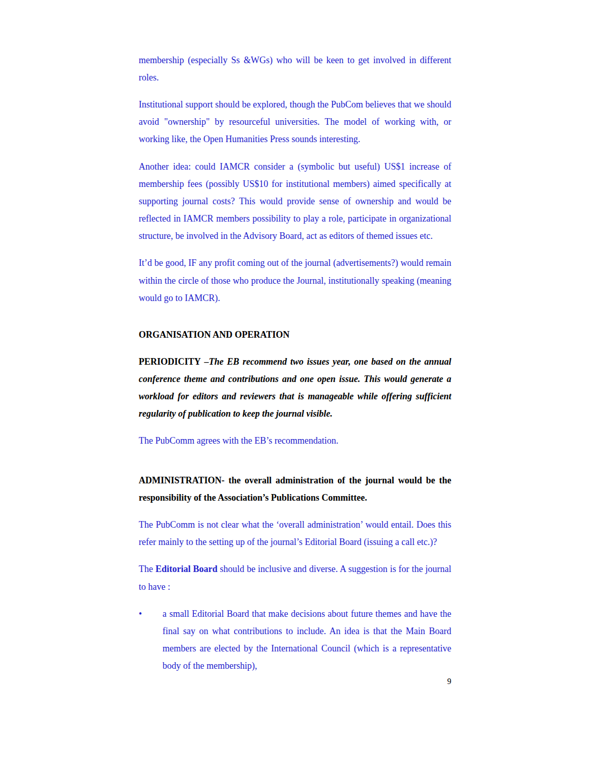membership (especially Ss &WGs) who will be keen to get involved in different roles.
Institutional support should be explored, though the PubCom believes that we should avoid "ownership" by resourceful universities. The model of working with, or working like, the Open Humanities Press sounds interesting.
Another idea: could IAMCR consider a (symbolic but useful) US$1 increase of membership fees (possibly US$10 for institutional members) aimed specifically at supporting journal costs? This would provide sense of ownership and would be reflected in IAMCR members possibility to play a role, participate in organizational structure, be involved in the Advisory Board, act as editors of themed issues etc.
It’d be good, IF any profit coming out of the journal (advertisements?) would remain within the circle of those who produce the Journal, institutionally speaking (meaning would go to IAMCR).
ORGANISATION AND OPERATION
PERIODICITY –The EB recommend two issues year, one based on the annual conference theme and contributions and one open issue. This would generate a workload for editors and reviewers that is manageable while offering sufficient regularity of publication to keep the journal visible.
The PubComm agrees with the EB’s recommendation.
ADMINISTRATION- the overall administration of the journal would be the responsibility of the Association’s Publications Committee.
The PubComm is not clear what the ‘overall administration’ would entail. Does this refer mainly to the setting up of the journal’s Editorial Board (issuing a call etc.)?
The Editorial Board should be inclusive and diverse. A suggestion is for the journal to have :
•
a small Editorial Board that make decisions about future themes and have the final say on what contributions to include. An idea is that the Main Board members are elected by the International Council (which is a representative body of the membership),
9